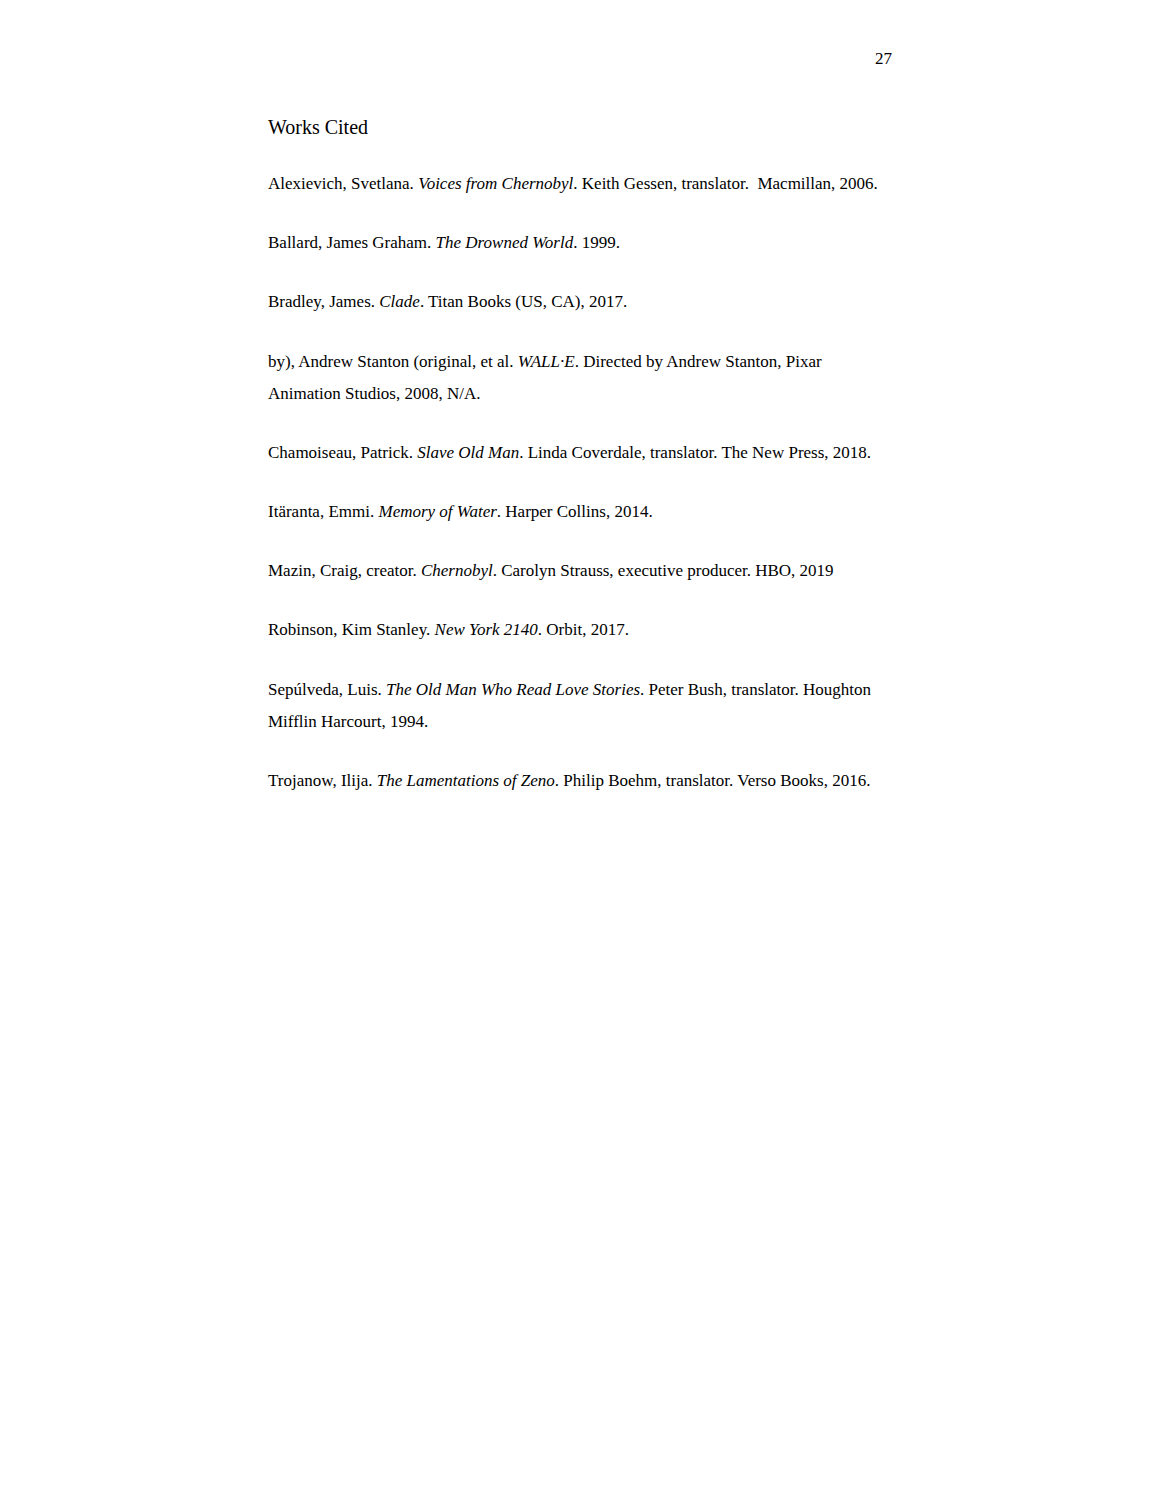27
Works Cited
Alexievich, Svetlana. Voices from Chernobyl. Keith Gessen, translator. Macmillan, 2006.
Ballard, James Graham. The Drowned World. 1999.
Bradley, James. Clade. Titan Books (US, CA), 2017.
by), Andrew Stanton (original, et al. WALL·E. Directed by Andrew Stanton, Pixar Animation Studios, 2008, N/A.
Chamoiseau, Patrick. Slave Old Man. Linda Coverdale, translator. The New Press, 2018.
Itäranta, Emmi. Memory of Water. Harper Collins, 2014.
Mazin, Craig, creator. Chernobyl. Carolyn Strauss, executive producer. HBO, 2019
Robinson, Kim Stanley. New York 2140. Orbit, 2017.
Sepúlveda, Luis. The Old Man Who Read Love Stories. Peter Bush, translator. Houghton Mifflin Harcourt, 1994.
Trojanow, Ilija. The Lamentations of Zeno. Philip Boehm, translator. Verso Books, 2016.